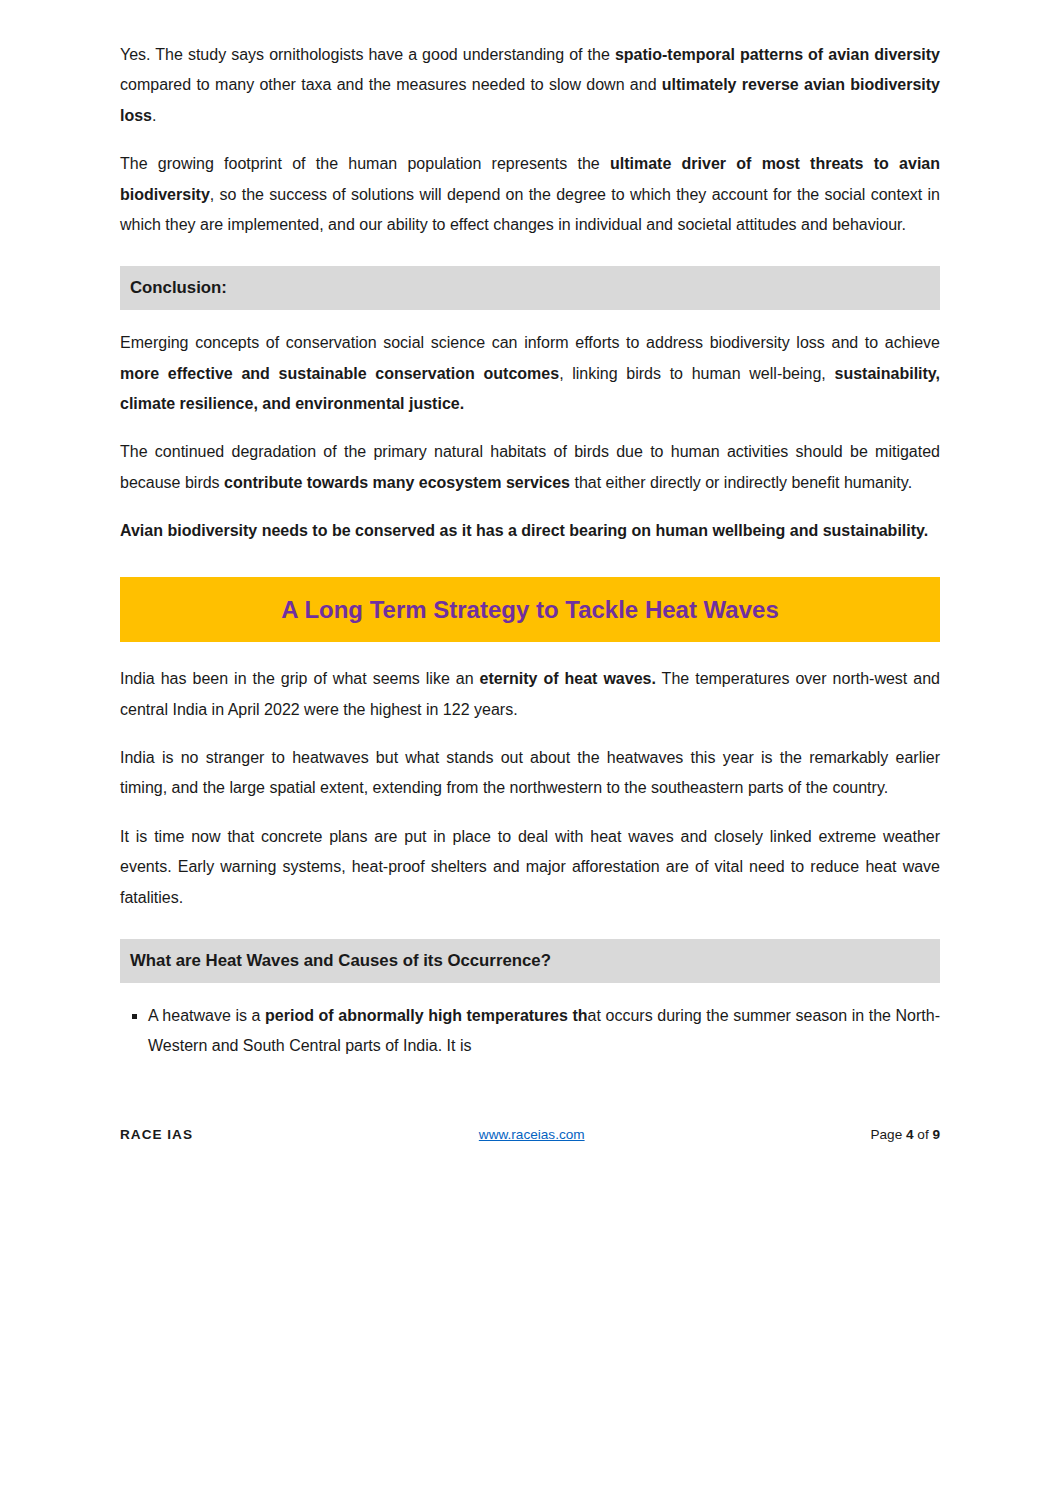Yes. The study says ornithologists have a good understanding of the spatio-temporal patterns of avian diversity compared to many other taxa and the measures needed to slow down and ultimately reverse avian biodiversity loss.
The growing footprint of the human population represents the ultimate driver of most threats to avian biodiversity, so the success of solutions will depend on the degree to which they account for the social context in which they are implemented, and our ability to effect changes in individual and societal attitudes and behaviour.
Conclusion:
Emerging concepts of conservation social science can inform efforts to address biodiversity loss and to achieve more effective and sustainable conservation outcomes, linking birds to human well-being, sustainability, climate resilience, and environmental justice.
The continued degradation of the primary natural habitats of birds due to human activities should be mitigated because birds contribute towards many ecosystem services that either directly or indirectly benefit humanity.
Avian biodiversity needs to be conserved as it has a direct bearing on human wellbeing and sustainability.
A Long Term Strategy to Tackle Heat Waves
India has been in the grip of what seems like an eternity of heat waves. The temperatures over north-west and central India in April 2022 were the highest in 122 years.
India is no stranger to heatwaves but what stands out about the heatwaves this year is the remarkably earlier timing, and the large spatial extent, extending from the northwestern to the southeastern parts of the country.
It is time now that concrete plans are put in place to deal with heat waves and closely linked extreme weather events. Early warning systems, heat-proof shelters and major afforestation are of vital need to reduce heat wave fatalities.
What are Heat Waves and Causes of its Occurrence?
A heatwave is a period of abnormally high temperatures that occurs during the summer season in the North-Western and South Central parts of India. It is
RACE IAS www.raceias.com Page 4 of 9